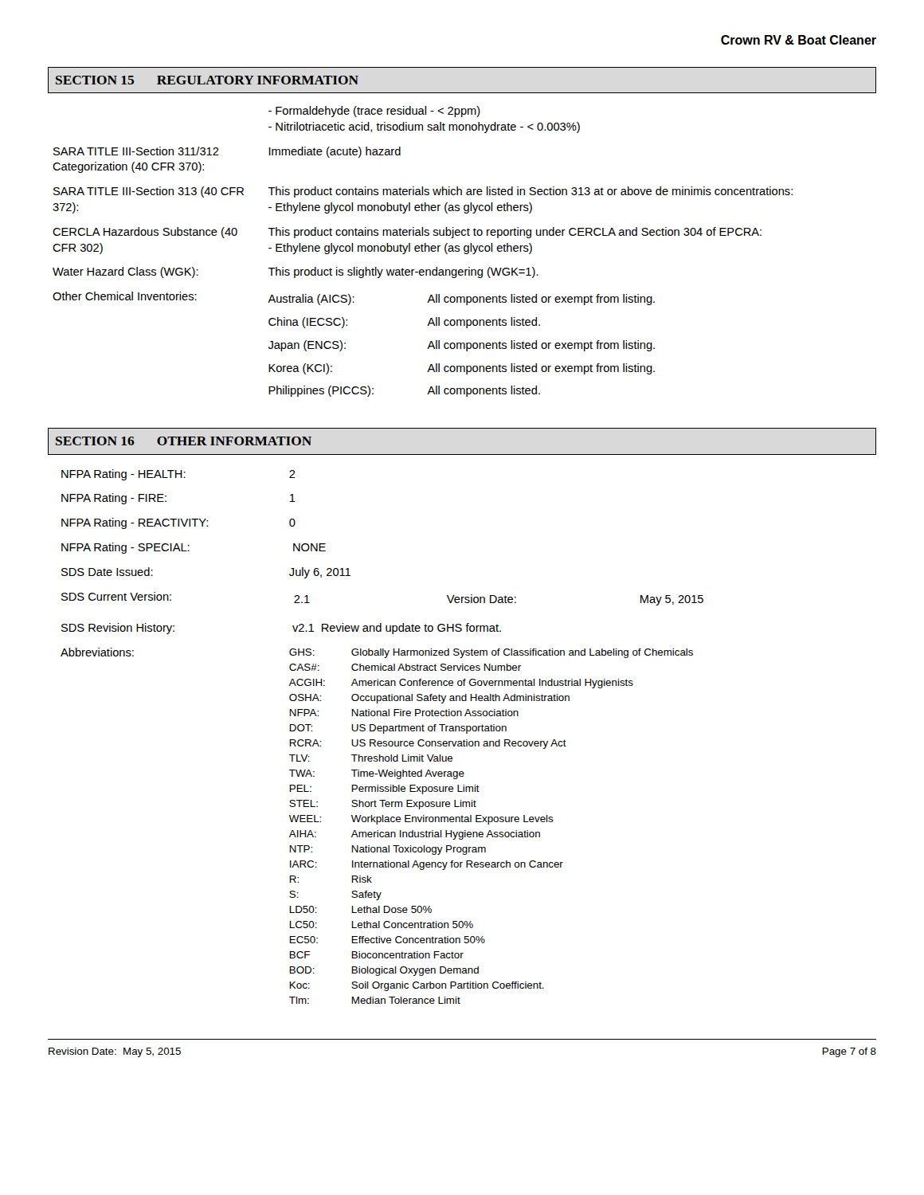Crown RV & Boat Cleaner
SECTION 15 REGULATORY INFORMATION
| | - Formaldehyde (trace residual - < 2ppm) - Nitrilotriacetic acid, trisodium salt monohydrate - < 0.003%) |
| SARA TITLE III-Section 311/312 Categorization (40 CFR 370): | Immediate (acute) hazard |
| SARA TITLE III-Section 313 (40 CFR 372): | This product contains materials which are listed in Section 313 at or above de minimis concentrations: - Ethylene glycol monobutyl ether (as glycol ethers) |
| CERCLA Hazardous Substance (40 CFR 302) | This product contains materials subject to reporting under CERCLA and Section 304 of EPCRA: - Ethylene glycol monobutyl ether (as glycol ethers) |
| Water Hazard Class (WGK): | This product is slightly water-endangering (WGK=1). |
| Other Chemical Inventories: | / Australia (AICS): / All components listed or exempt from listing. / / China (IECSC): / All components listed. / / Japan (ENCS): / All components listed or exempt from listing. / / Korea (KCI): / All components listed or exempt from listing. / / Philippines (PICCS): / All components listed. / |
SECTION 16 OTHER INFORMATION
| NFPA Rating - HEALTH: | 2 |
| NFPA Rating - FIRE: | 1 |
| NFPA Rating - REACTIVITY: | 0 |
| NFPA Rating - SPECIAL: | NONE |
| SDS Date Issued: | July 6, 2011 |
| SDS Current Version: | / 2.1 / Version Date: / May 5, 2015 / |
| SDS Revision History: | v2.1 Review and update to GHS format. |
| Abbreviations: | / GHS: / Globally Harmonized System of Classification and Labeling of Chemicals / / CAS#: / Chemical Abstract Services Number / / ACGIH: / American Conference of Governmental Industrial Hygienists / / OSHA: / Occupational Safety and Health Administration / / NFPA: / National Fire Protection Association / / DOT: / US Department of Transportation / / RCRA: / US Resource Conservation and Recovery Act / / TLV: / Threshold Limit Value / / TWA: / Time-Weighted Average / / PEL: / Permissible Exposure Limit / / STEL: / Short Term Exposure Limit / / WEEL: / Workplace Environmental Exposure Levels / / AIHA: / American Industrial Hygiene Association / / NTP: / National Toxicology Program / / IARC: / International Agency for Research on Cancer / / R: / Risk / / S: / Safety / / LD50: / Lethal Dose 50% / / LC50: / Lethal Concentration 50% / / EC50: / Effective Concentration 50% / / BCF / Bioconcentration Factor / / BOD: / Biological Oxygen Demand / / Koc: / Soil Organic Carbon Partition Coefficient. / / Tlm: / Median Tolerance Limit / |
Revision Date: May 5, 2015 Page 7 of 8